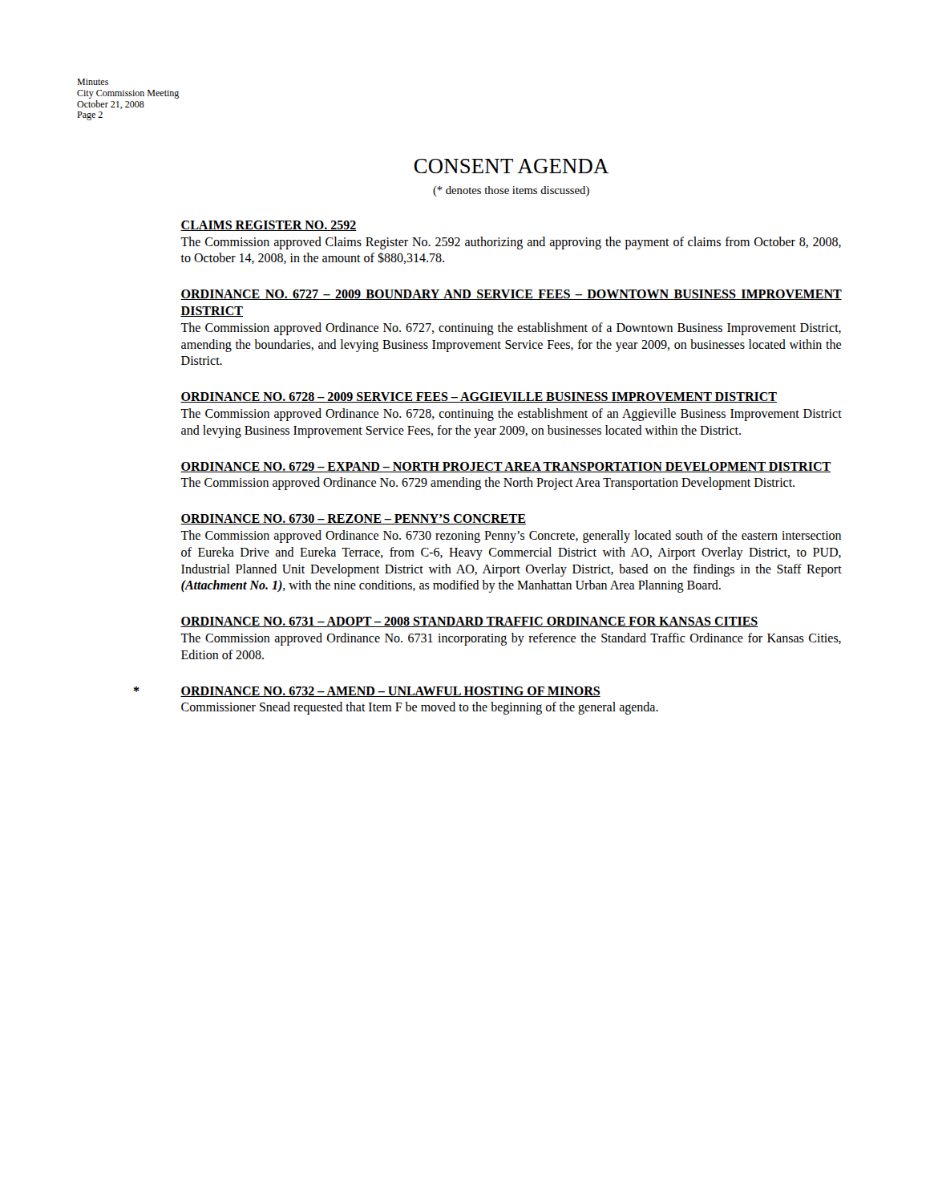Minutes
City Commission Meeting
October 21, 2008
Page 2
CONSENT AGENDA
(* denotes those items discussed)
CLAIMS REGISTER NO. 2592
The Commission approved Claims Register No. 2592 authorizing and approving the payment of claims from October 8, 2008, to October 14, 2008, in the amount of $880,314.78.
ORDINANCE NO. 6727 – 2009 BOUNDARY AND SERVICE FEES – DOWNTOWN BUSINESS IMPROVEMENT DISTRICT
The Commission approved Ordinance No. 6727, continuing the establishment of a Downtown Business Improvement District, amending the boundaries, and levying Business Improvement Service Fees, for the year 2009, on businesses located within the District.
ORDINANCE NO. 6728 – 2009 SERVICE FEES – AGGIEVILLE BUSINESS IMPROVEMENT DISTRICT
The Commission approved Ordinance No. 6728, continuing the establishment of an Aggieville Business Improvement District and levying Business Improvement Service Fees, for the year 2009, on businesses located within the District.
ORDINANCE NO. 6729 – EXPAND – NORTH PROJECT AREA TRANSPORTATION DEVELOPMENT DISTRICT
The Commission approved Ordinance No. 6729 amending the North Project Area Transportation Development District.
ORDINANCE NO. 6730 – REZONE – PENNY’S CONCRETE
The Commission approved Ordinance No. 6730 rezoning Penny’s Concrete, generally located south of the eastern intersection of Eureka Drive and Eureka Terrace, from C-6, Heavy Commercial District with AO, Airport Overlay District, to PUD, Industrial Planned Unit Development District with AO, Airport Overlay District, based on the findings in the Staff Report (Attachment No. 1), with the nine conditions, as modified by the Manhattan Urban Area Planning Board.
ORDINANCE NO. 6731 – ADOPT – 2008 STANDARD TRAFFIC ORDINANCE FOR KANSAS CITIES
The Commission approved Ordinance No. 6731 incorporating by reference the Standard Traffic Ordinance for Kansas Cities, Edition of 2008.
*
ORDINANCE NO. 6732 – AMEND – UNLAWFUL HOSTING OF MINORS
Commissioner Snead requested that Item F be moved to the beginning of the general agenda.